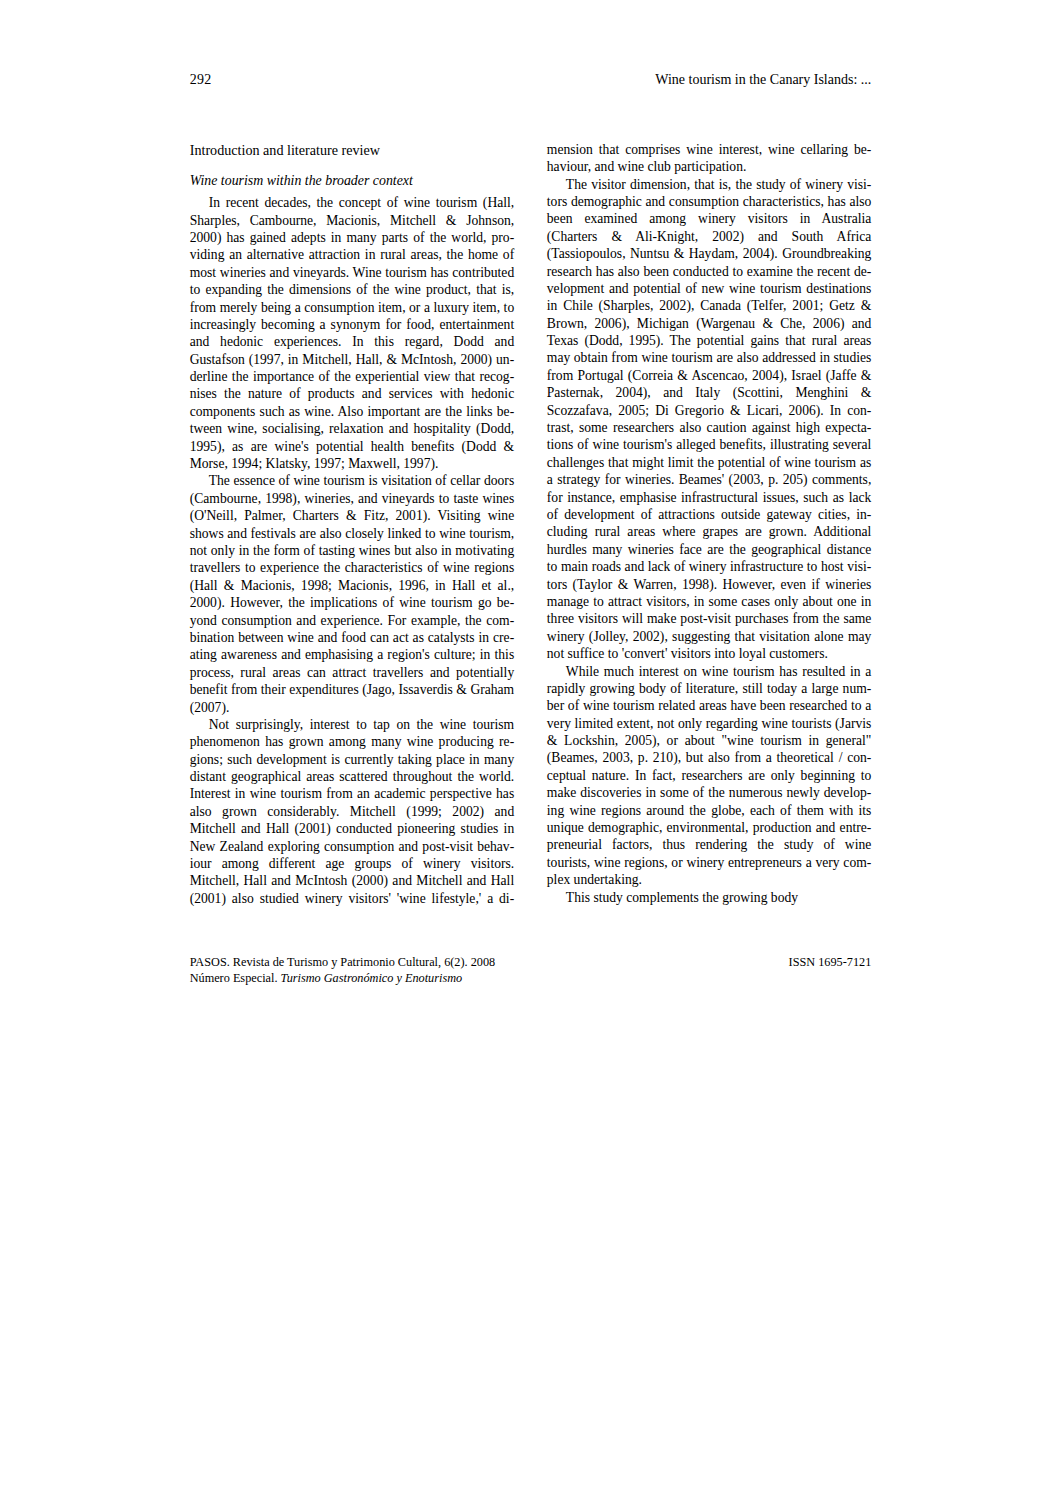292
Wine tourism in the Canary Islands: ...
Introduction and literature review
Wine tourism within the broader context
In recent decades, the concept of wine tourism (Hall, Sharples, Cambourne, Macionis, Mitchell & Johnson, 2000) has gained adepts in many parts of the world, providing an alternative attraction in rural areas, the home of most wineries and vineyards. Wine tourism has contributed to expanding the dimensions of the wine product, that is, from merely being a consumption item, or a luxury item, to increasingly becoming a synonym for food, entertainment and hedonic experiences. In this regard, Dodd and Gustafson (1997, in Mitchell, Hall, & McIntosh, 2000) underline the importance of the experiential view that recognises the nature of products and services with hedonic components such as wine. Also important are the links between wine, socialising, relaxation and hospitality (Dodd, 1995), as are wine's potential health benefits (Dodd & Morse, 1994; Klatsky, 1997; Maxwell, 1997).
The essence of wine tourism is visitation of cellar doors (Cambourne, 1998), wineries, and vineyards to taste wines (O'Neill, Palmer, Charters & Fitz, 2001). Visiting wine shows and festivals are also closely linked to wine tourism, not only in the form of tasting wines but also in motivating travellers to experience the characteristics of wine regions (Hall & Macionis, 1998; Macionis, 1996, in Hall et al., 2000). However, the implications of wine tourism go beyond consumption and experience. For example, the combination between wine and food can act as catalysts in creating awareness and emphasising a region's culture; in this process, rural areas can attract travellers and potentially benefit from their expenditures (Jago, Issaverdis & Graham (2007).
Not surprisingly, interest to tap on the wine tourism phenomenon has grown among many wine producing regions; such development is currently taking place in many distant geographical areas scattered throughout the world. Interest in wine tourism from an academic perspective has also grown considerably. Mitchell (1999; 2002) and Mitchell and Hall (2001) conducted pioneering studies in New Zealand exploring consumption and post-visit behaviour among different age groups of winery visitors. Mitchell, Hall and McIntosh (2000) and Mitchell and Hall (2001) also studied winery visitors' 'wine lifestyle,' a dimension that comprises wine interest, wine cellaring behaviour, and wine club participation.
The visitor dimension, that is, the study of winery visitors demographic and consumption characteristics, has also been examined among winery visitors in Australia (Charters & Ali-Knight, 2002) and South Africa (Tassiopoulos, Nuntsu & Haydam, 2004). Groundbreaking research has also been conducted to examine the recent development and potential of new wine tourism destinations in Chile (Sharples, 2002), Canada (Telfer, 2001; Getz & Brown, 2006), Michigan (Wargenau & Che, 2006) and Texas (Dodd, 1995). The potential gains that rural areas may obtain from wine tourism are also addressed in studies from Portugal (Correia & Ascencao, 2004), Israel (Jaffe & Pasternak, 2004), and Italy (Scottini, Menghini & Scozzafava, 2005; Di Gregorio & Licari, 2006). In contrast, some researchers also caution against high expectations of wine tourism's alleged benefits, illustrating several challenges that might limit the potential of wine tourism as a strategy for wineries. Beames' (2003, p. 205) comments, for instance, emphasise infrastructural issues, such as lack of development of attractions outside gateway cities, including rural areas where grapes are grown. Additional hurdles many wineries face are the geographical distance to main roads and lack of winery infrastructure to host visitors (Taylor & Warren, 1998). However, even if wineries manage to attract visitors, in some cases only about one in three visitors will make post-visit purchases from the same winery (Jolley, 2002), suggesting that visitation alone may not suffice to 'convert' visitors into loyal customers.
While much interest on wine tourism has resulted in a rapidly growing body of literature, still today a large number of wine tourism related areas have been researched to a very limited extent, not only regarding wine tourists (Jarvis & Lockshin, 2005), or about "wine tourism in general" (Beames, 2003, p. 210), but also from a theoretical / conceptual nature. In fact, researchers are only beginning to make discoveries in some of the numerous newly developing wine regions around the globe, each of them with its unique demographic, environmental, production and entrepreneurial factors, thus rendering the study of wine tourists, wine regions, or winery entrepreneurs a very complex undertaking.
This study complements the growing body
PASOS. Revista de Turismo y Patrimonio Cultural, 6(2). 2008
Número Especial. Turismo Gastronómico y Enoturismo
ISSN 1695-7121